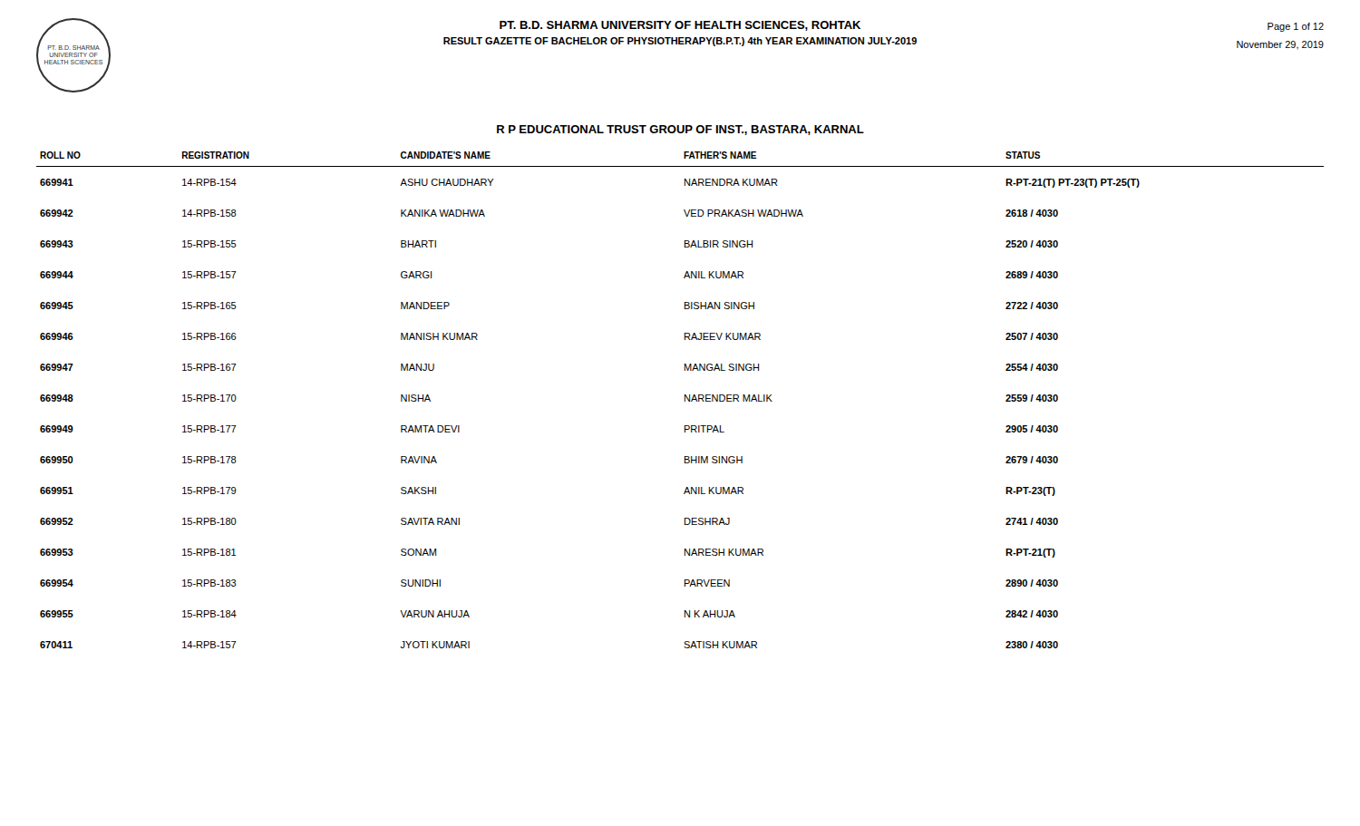PT. B.D. SHARMA
UNIVERSITY OF
HEALTH SCIENCES
PT. B.D. SHARMA UNIVERSITY OF HEALTH SCIENCES, ROHTAK
RESULT GAZETTE OF BACHELOR OF PHYSIOTHERAPY(B.P.T.) 4th YEAR EXAMINATION JULY-2019
Page 1 of 12
November 29, 2019
R P EDUCATIONAL TRUST GROUP OF INST., BASTARA, KARNAL
| ROLL NO | REGISTRATION | CANDIDATE'S NAME | FATHER'S NAME | STATUS |
| --- | --- | --- | --- | --- |
| 669941 | 14-RPB-154 | ASHU CHAUDHARY | NARENDRA KUMAR | R-PT-21(T) PT-23(T) PT-25(T) |
| 669942 | 14-RPB-158 | KANIKA WADHWA | VED PRAKASH WADHWA | 2618 / 4030 |
| 669943 | 15-RPB-155 | BHARTI | BALBIR SINGH | 2520 / 4030 |
| 669944 | 15-RPB-157 | GARGI | ANIL KUMAR | 2689 / 4030 |
| 669945 | 15-RPB-165 | MANDEEP | BISHAN SINGH | 2722 / 4030 |
| 669946 | 15-RPB-166 | MANISH KUMAR | RAJEEV KUMAR | 2507 / 4030 |
| 669947 | 15-RPB-167 | MANJU | MANGAL SINGH | 2554 / 4030 |
| 669948 | 15-RPB-170 | NISHA | NARENDER MALIK | 2559 / 4030 |
| 669949 | 15-RPB-177 | RAMTA DEVI | PRITPAL | 2905 / 4030 |
| 669950 | 15-RPB-178 | RAVINA | BHIM SINGH | 2679 / 4030 |
| 669951 | 15-RPB-179 | SAKSHI | ANIL KUMAR | R-PT-23(T) |
| 669952 | 15-RPB-180 | SAVITA RANI | DESHRAJ | 2741 / 4030 |
| 669953 | 15-RPB-181 | SONAM | NARESH KUMAR | R-PT-21(T) |
| 669954 | 15-RPB-183 | SUNIDHI | PARVEEN | 2890 / 4030 |
| 669955 | 15-RPB-184 | VARUN AHUJA | N K AHUJA | 2842 / 4030 |
| 670411 | 14-RPB-157 | JYOTI KUMARI | SATISH KUMAR | 2380 / 4030 |